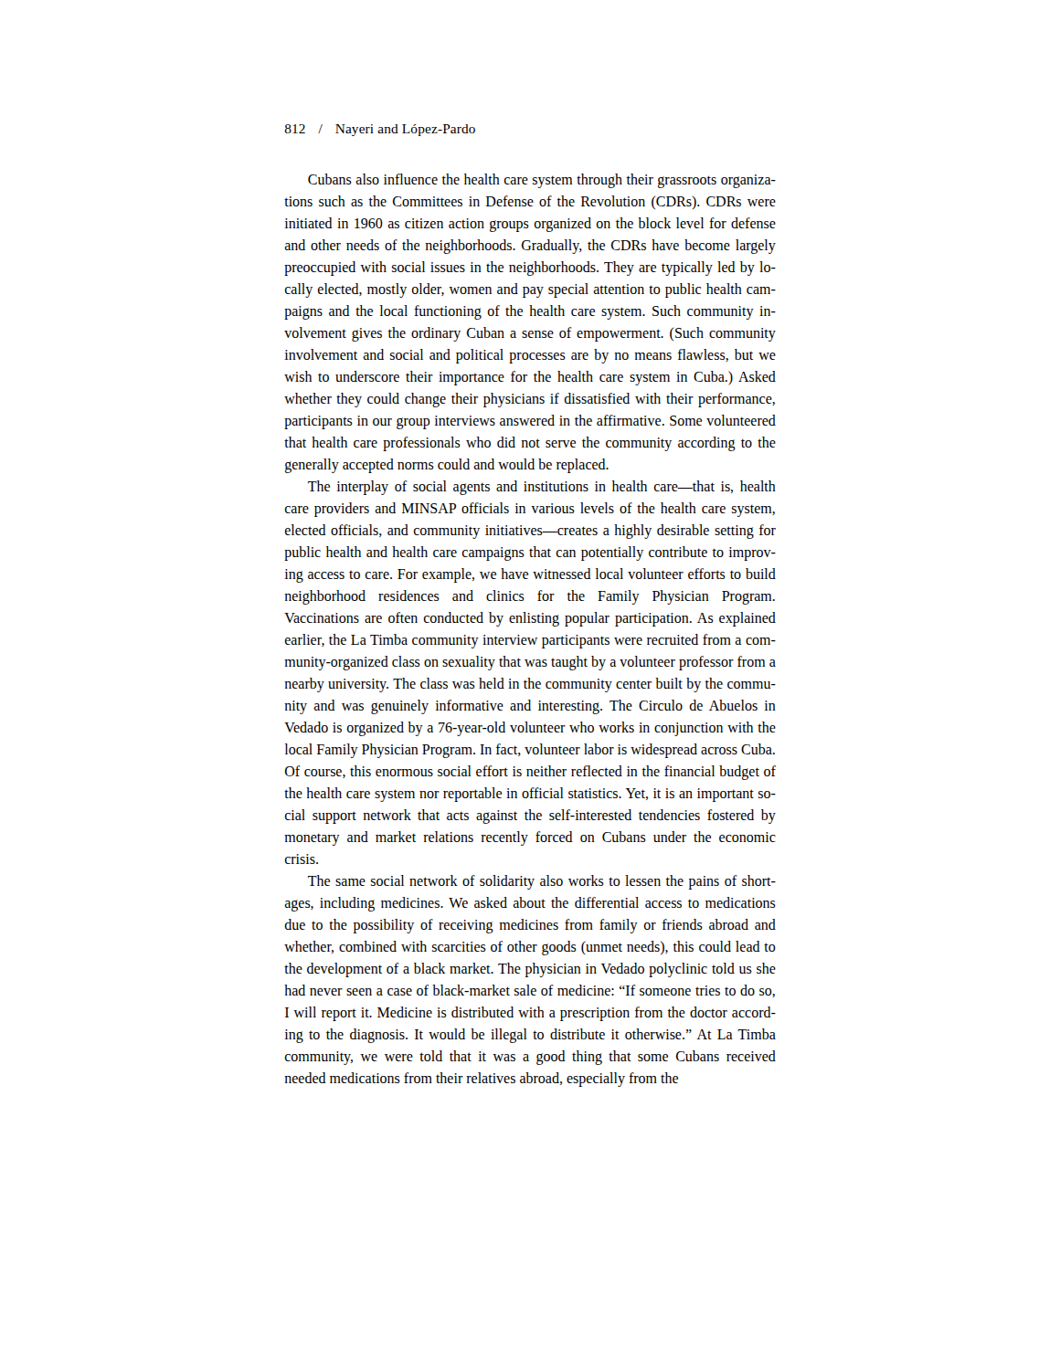812/Nayeri and López-Pardo
Cubans also influence the health care system through their grassroots organizations such as the Committees in Defense of the Revolution (CDRs). CDRs were initiated in 1960 as citizen action groups organized on the block level for defense and other needs of the neighborhoods. Gradually, the CDRs have become largely preoccupied with social issues in the neighborhoods. They are typically led by locally elected, mostly older, women and pay special attention to public health campaigns and the local functioning of the health care system. Such community involvement gives the ordinary Cuban a sense of empowerment. (Such community involvement and social and political processes are by no means flawless, but we wish to underscore their importance for the health care system in Cuba.) Asked whether they could change their physicians if dissatisfied with their performance, participants in our group interviews answered in the affirmative. Some volunteered that health care professionals who did not serve the community according to the generally accepted norms could and would be replaced.
The interplay of social agents and institutions in health care—that is, health care providers and MINSAP officials in various levels of the health care system, elected officials, and community initiatives—creates a highly desirable setting for public health and health care campaigns that can potentially contribute to improving access to care. For example, we have witnessed local volunteer efforts to build neighborhood residences and clinics for the Family Physician Program. Vaccinations are often conducted by enlisting popular participation. As explained earlier, the La Timba community interview participants were recruited from a community-organized class on sexuality that was taught by a volunteer professor from a nearby university. The class was held in the community center built by the community and was genuinely informative and interesting. The Circulo de Abuelos in Vedado is organized by a 76-year-old volunteer who works in conjunction with the local Family Physician Program. In fact, volunteer labor is widespread across Cuba. Of course, this enormous social effort is neither reflected in the financial budget of the health care system nor reportable in official statistics. Yet, it is an important social support network that acts against the self-interested tendencies fostered by monetary and market relations recently forced on Cubans under the economic crisis.
The same social network of solidarity also works to lessen the pains of shortages, including medicines. We asked about the differential access to medications due to the possibility of receiving medicines from family or friends abroad and whether, combined with scarcities of other goods (unmet needs), this could lead to the development of a black market. The physician in Vedado polyclinic told us she had never seen a case of black-market sale of medicine: “If someone tries to do so, I will report it. Medicine is distributed with a prescription from the doctor according to the diagnosis. It would be illegal to distribute it otherwise.” At La Timba community, we were told that it was a good thing that some Cubans received needed medications from their relatives abroad, especially from the